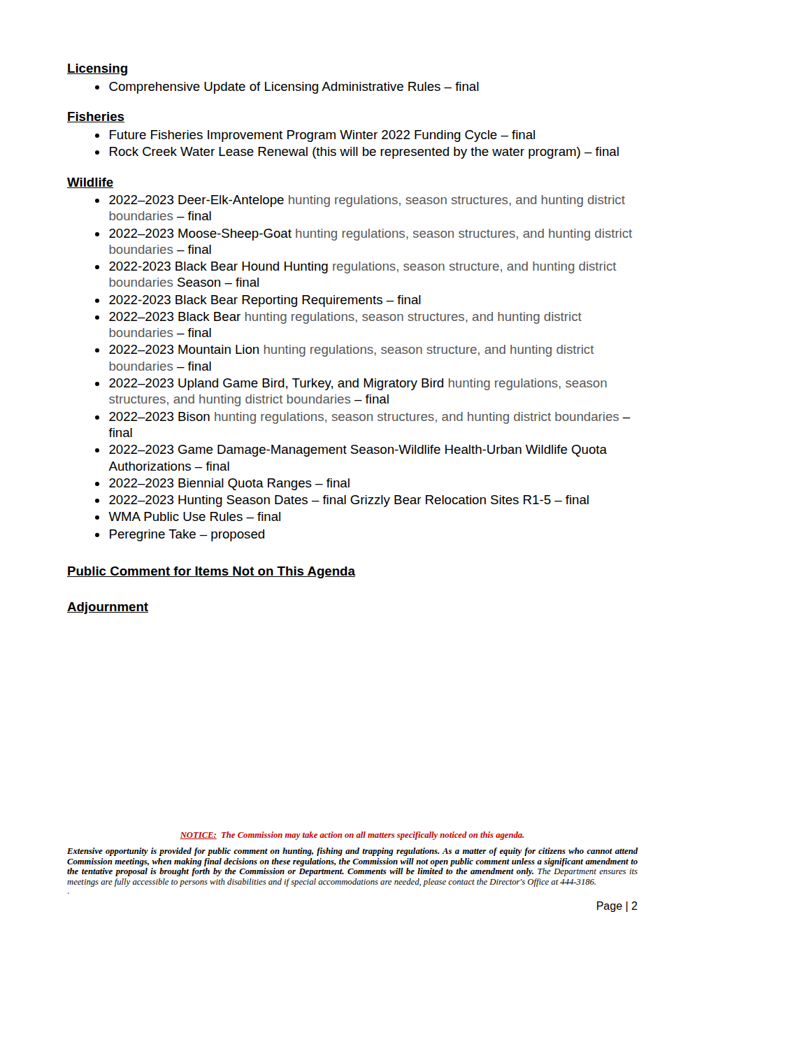Licensing
Comprehensive Update of Licensing Administrative Rules – final
Fisheries
Future Fisheries Improvement Program Winter 2022 Funding Cycle – final
Rock Creek Water Lease Renewal (this will be represented by the water program) – final
Wildlife
2022–2023 Deer-Elk-Antelope hunting regulations, season structures, and hunting district boundaries – final
2022–2023 Moose-Sheep-Goat hunting regulations, season structures, and hunting district boundaries – final
2022-2023 Black Bear Hound Hunting regulations, season structure, and hunting district boundaries Season – final
2022-2023 Black Bear Reporting Requirements – final
2022–2023 Black Bear hunting regulations, season structures, and hunting district boundaries – final
2022–2023 Mountain Lion hunting regulations, season structure, and hunting district boundaries – final
2022–2023 Upland Game Bird, Turkey, and Migratory Bird hunting regulations, season structures, and hunting district boundaries – final
2022–2023 Bison hunting regulations, season structures, and hunting district boundaries – final
2022–2023 Game Damage-Management Season-Wildlife Health-Urban Wildlife Quota Authorizations – final
2022–2023 Biennial Quota Ranges – final
2022–2023 Hunting Season Dates – final Grizzly Bear Relocation Sites R1-5 – final
WMA Public Use Rules – final
Peregrine Take – proposed
Public Comment for Items Not on This Agenda
Adjournment
NOTICE: The Commission may take action on all matters specifically noticed on this agenda.
Extensive opportunity is provided for public comment on hunting, fishing and trapping regulations. As a matter of equity for citizens who cannot attend Commission meetings, when making final decisions on these regulations, the Commission will not open public comment unless a significant amendment to the tentative proposal is brought forth by the Commission or Department. Comments will be limited to the amendment only. The Department ensures its meetings are fully accessible to persons with disabilities and if special accommodations are needed, please contact the Director's Office at 444-3186.
.
Page | 2